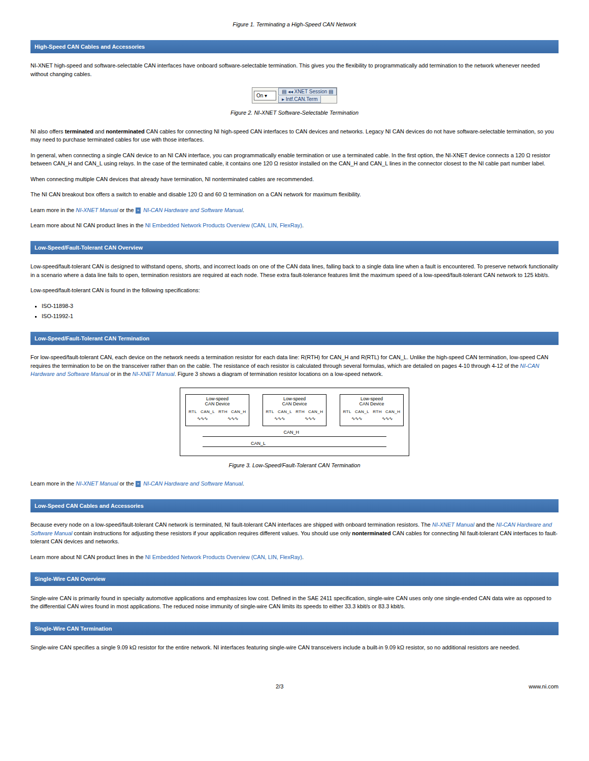Figure 1. Terminating a High-Speed CAN Network
High-Speed CAN Cables and Accessories
NI-XNET high-speed and software-selectable CAN interfaces have onboard software-selectable termination. This gives you the flexibility to programmatically add termination to the network whenever needed without changing cables.
On ▾ ▤ ◂◂ XNET Session ▤
▸ Intf.CAN.Term
Figure 2. NI-XNET Software-Selectable Termination
NI also offers terminated and nonterminated CAN cables for connecting NI high-speed CAN interfaces to CAN devices and networks. Legacy NI CAN devices do not have software-selectable termination, so you may need to purchase terminated cables for use with those interfaces.
In general, when connecting a single CAN device to an NI CAN interface, you can programmatically enable termination or use a terminated cable. In the first option, the NI-XNET device connects a 120 Ω resistor between CAN_H and CAN_L using relays. In the case of the terminated cable, it contains one 120 Ω resistor installed on the CAN_H and CAN_L lines in the connector closest to the NI cable part number label.
When connecting multiple CAN devices that already have termination, NI nonterminated cables are recommended.
The NI CAN breakout box offers a switch to enable and disable 120 Ω and 60 Ω termination on a CAN network for maximum flexibility.
Learn more in the NI-XNET Manual or the » NI-CAN Hardware and Software Manual.
Learn more about NI CAN product lines in the NI Embedded Network Products Overview (CAN, LIN, FlexRay).
Low-Speed/Fault-Tolerant CAN Overview
Low-speed/fault-tolerant CAN is designed to withstand opens, shorts, and incorrect loads on one of the CAN data lines, falling back to a single data line when a fault is encountered. To preserve network functionality in a scenario where a data line fails to open, termination resistors are required at each node. These extra fault-tolerance features limit the maximum speed of a low-speed/fault-tolerant CAN network to 125 kbit/s.
Low-speed/fault-tolerant CAN is found in the following specifications:
ISO-11898-3
ISO-11992-1
Low-Speed/Fault-Tolerant CAN Termination
For low-speed/fault-tolerant CAN, each device on the network needs a termination resistor for each data line: R(RTH) for CAN_H and R(RTL) for CAN_L. Unlike the high-speed CAN termination, low-speed CAN requires the termination to be on the transceiver rather than on the cable. The resistance of each resistor is calculated through several formulas, which are detailed on pages 4-10 through 4-12 of the NI-CAN Hardware and Software Manual or in the NI-XNET Manual. Figure 3 shows a diagram of termination resistor locations on a low-speed network.
Low-speed
CAN Device
RTL CAN_L RTH CAN_H
∿∿∿∿∿∿
Low-speed
CAN Device
RTL CAN_L RTH CAN_H
∿∿∿∿∿∿
Low-speed
CAN Device
RTL CAN_L RTH CAN_H
∿∿∿∿∿∿
CAN_H
CAN_L
Figure 3. Low-Speed/Fault-Tolerant CAN Termination
Learn more in the NI-XNET Manual or the » NI-CAN Hardware and Software Manual.
Low-Speed CAN Cables and Accessories
Because every node on a low-speed/fault-tolerant CAN network is terminated, NI fault-tolerant CAN interfaces are shipped with onboard termination resistors. The NI-XNET Manual and the NI-CAN Hardware and Software Manual contain instructions for adjusting these resistors if your application requires different values. You should use only nonterminated CAN cables for connecting NI fault-tolerant CAN interfaces to fault-tolerant CAN devices and networks.
Learn more about NI CAN product lines in the NI Embedded Network Products Overview (CAN, LIN, FlexRay).
Single-Wire CAN Overview
Single-wire CAN is primarily found in specialty automotive applications and emphasizes low cost. Defined in the SAE 2411 specification, single-wire CAN uses only one single-ended CAN data wire as opposed to the differential CAN wires found in most applications. The reduced noise immunity of single-wire CAN limits its speeds to either 33.3 kbit/s or 83.3 kbit/s.
Single-Wire CAN Termination
Single-wire CAN specifies a single 9.09 kΩ resistor for the entire network. NI interfaces featuring single-wire CAN transceivers include a built-in 9.09 kΩ resistor, so no additional resistors are needed.
2/3 www.ni.com